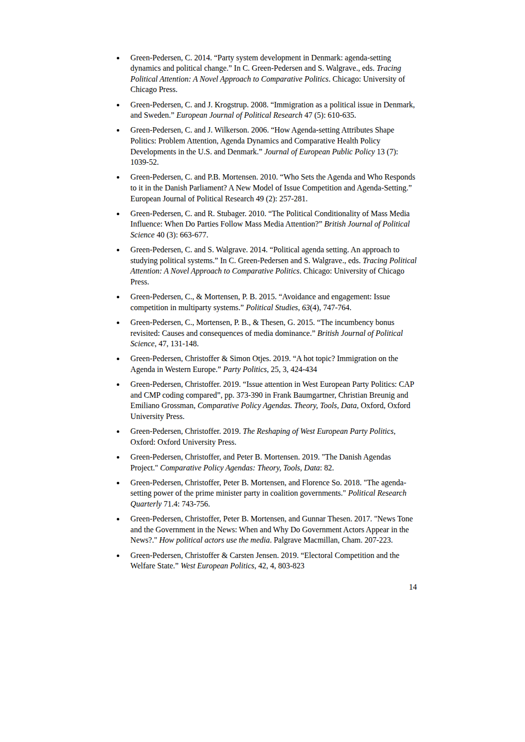Green-Pedersen, C. 2014. “Party system development in Denmark: agenda-setting dynamics and political change.” In C. Green-Pedersen and S. Walgrave., eds. Tracing Political Attention: A Novel Approach to Comparative Politics. Chicago: University of Chicago Press.
Green-Pedersen, C. and J. Krogstrup. 2008. “Immigration as a political issue in Denmark, and Sweden.” European Journal of Political Research 47 (5): 610-635.
Green-Pedersen, C. and J. Wilkerson. 2006. “How Agenda-setting Attributes Shape Politics: Problem Attention, Agenda Dynamics and Comparative Health Policy Developments in the U.S. and Denmark.” Journal of European Public Policy 13 (7): 1039-52.
Green-Pedersen, C. and P.B. Mortensen. 2010. “Who Sets the Agenda and Who Responds to it in the Danish Parliament? A New Model of Issue Competition and Agenda-Setting.” European Journal of Political Research 49 (2): 257-281.
Green-Pedersen, C. and R. Stubager. 2010. “The Political Conditionality of Mass Media Influence: When Do Parties Follow Mass Media Attention?” British Journal of Political Science 40 (3): 663-677.
Green-Pedersen, C. and S. Walgrave. 2014. “Political agenda setting. An approach to studying political systems.” In C. Green-Pedersen and S. Walgrave., eds. Tracing Political Attention: A Novel Approach to Comparative Politics. Chicago: University of Chicago Press.
Green-Pedersen, C., & Mortensen, P. B. 2015. “Avoidance and engagement: Issue competition in multiparty systems.” Political Studies, 63(4), 747-764.
Green-Pedersen, C., Mortensen, P. B., & Thesen, G. 2015. “The incumbency bonus revisited: Causes and consequences of media dominance.” British Journal of Political Science, 47, 131-148.
Green-Pedersen, Christoffer & Simon Otjes. 2019. “A hot topic? Immigration on the Agenda in Western Europe.” Party Politics, 25, 3, 424-434
Green-Pedersen, Christoffer. 2019. “Issue attention in West European Party Politics: CAP and CMP coding compared”, pp. 373-390 in Frank Baumgartner, Christian Breunig and Emiliano Grossman, Comparative Policy Agendas. Theory, Tools, Data, Oxford, Oxford University Press.
Green-Pedersen, Christoffer. 2019. The Reshaping of West European Party Politics, Oxford: Oxford University Press.
Green-Pedersen, Christoffer, and Peter B. Mortensen. 2019. "The Danish Agendas Project." Comparative Policy Agendas: Theory, Tools, Data: 82.
Green-Pedersen, Christoffer, Peter B. Mortensen, and Florence So. 2018. "The agenda-setting power of the prime minister party in coalition governments." Political Research Quarterly 71.4: 743-756.
Green-Pedersen, Christoffer, Peter B. Mortensen, and Gunnar Thesen. 2017. "News Tone and the Government in the News: When and Why Do Government Actors Appear in the News?." How political actors use the media. Palgrave Macmillan, Cham. 207-223.
Green-Pedersen, Christoffer & Carsten Jensen. 2019. “Electoral Competition and the Welfare State.” West European Politics, 42, 4, 803-823
14